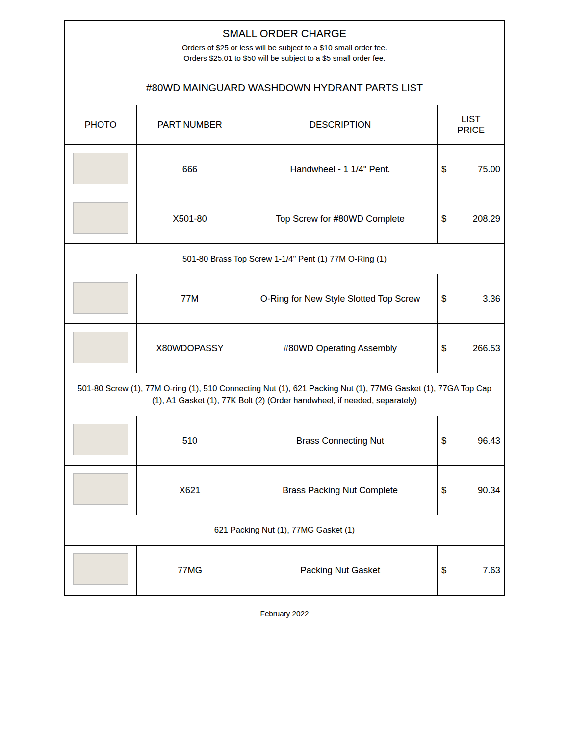| SMALL ORDER CHARGE Orders of $25 or less will be subject to a $10 small order fee. Orders $25.01 to $50 will be subject to a $5 small order fee. |
| #80WD MAINGUARD WASHDOWN HYDRANT PARTS LIST |
| PHOTO | PART NUMBER | DESCRIPTION | LIST PRICE |
| | 666 | Handwheel - 1 1/4" Pent. | $ 75.00 |
| | X501-80 | Top Screw for #80WD Complete | $ 208.29 |
| 501-80 Brass Top Screw 1-1/4" Pent (1) 77M O-Ring (1) |
| | 77M | O-Ring for New Style Slotted Top Screw | $ 3.36 |
| | X80WDOPASSY | #80WD Operating Assembly | $ 266.53 |
| 501-80 Screw (1), 77M O-ring (1), 510 Connecting Nut (1), 621 Packing Nut (1), 77MG Gasket (1), 77GA Top Cap (1), A1 Gasket (1), 77K Bolt (2) (Order handwheel, if needed, separately) |
| | 510 | Brass Connecting Nut | $ 96.43 |
| | X621 | Brass Packing Nut Complete | $ 90.34 |
| 621 Packing Nut (1), 77MG Gasket (1) |
| | 77MG | Packing Nut Gasket | $ 7.63 |
February 2022